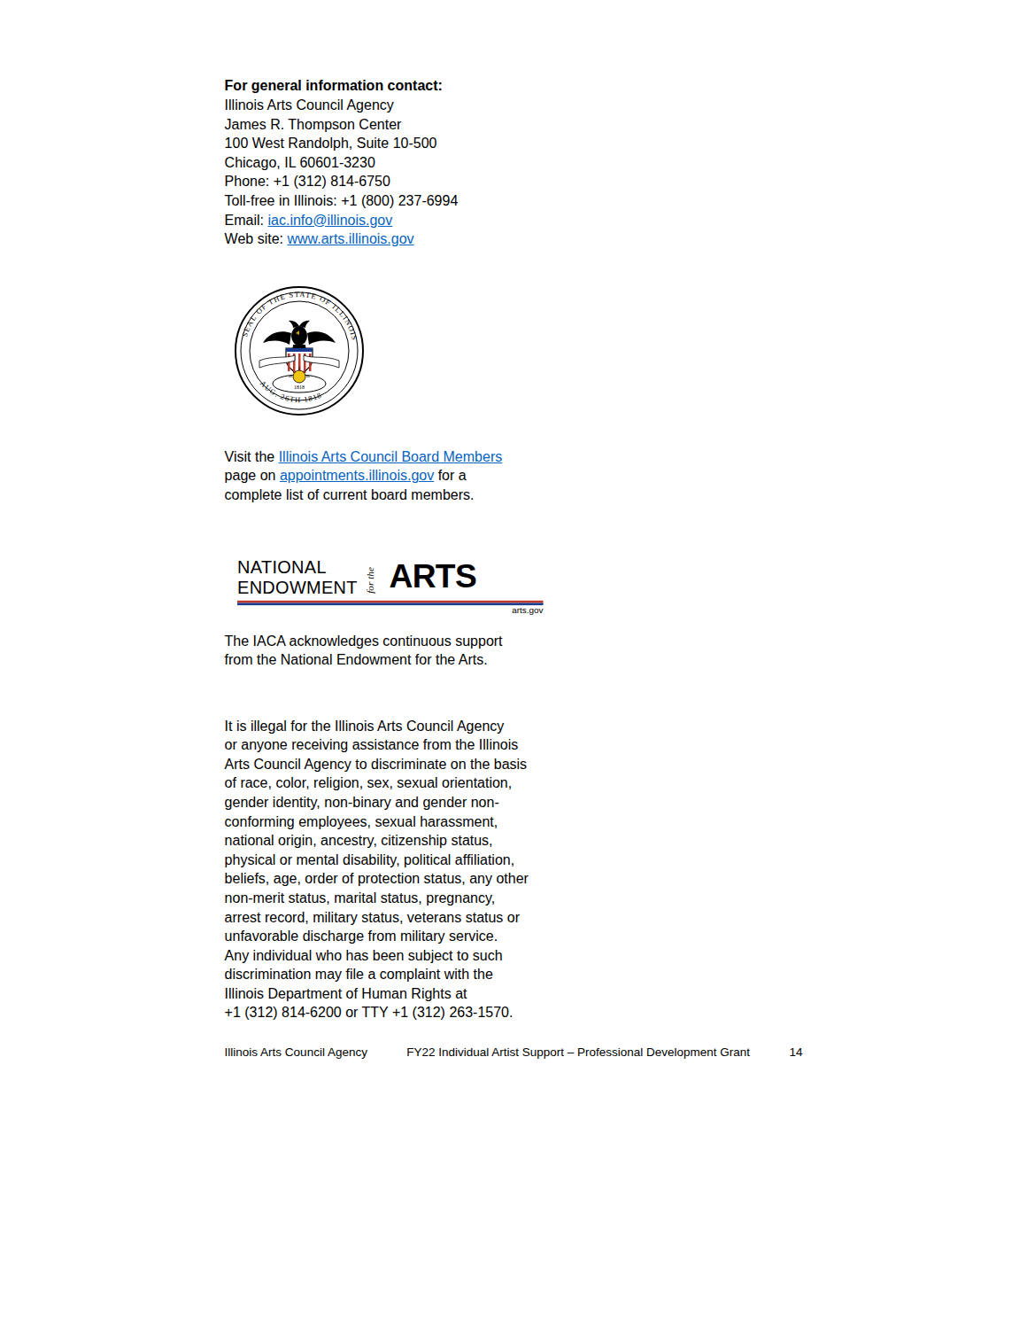For general information contact:
Illinois Arts Council Agency
James R. Thompson Center
100 West Randolph, Suite 10-500
Chicago, IL 60601-3230
Phone: +1 (312) 814-6750
Toll-free in Illinois: +1 (800) 237-6994
Email: iac.info@illinois.gov
Web site: www.arts.illinois.gov
SEAL OF THE STATE OF ILLINOIS AUG. 26TH 1818 1818
Visit the Illinois Arts Council Board Members
page on appointments.illinois.gov for a
complete list of current board members.
NATIONAL ENDOWMENT for the ARTS arts.gov
The IACA acknowledges continuous support
from the National Endowment for the Arts.
It is illegal for the Illinois Arts Council Agency
or anyone receiving assistance from the Illinois
Arts Council Agency to discriminate on the basis
of race, color, religion, sex, sexual orientation,
gender identity, non-binary and gender non-
conforming employees, sexual harassment,
national origin, ancestry, citizenship status,
physical or mental disability, political affiliation,
beliefs, age, order of protection status, any other
non-merit status, marital status, pregnancy,
arrest record, military status, veterans status or
unfavorable discharge from military service.
Any individual who has been subject to such
discrimination may file a complaint with the
Illinois Department of Human Rights at
+1 (312) 814-6200 or TTY +1 (312) 263-1570.
Illinois Arts Council Agency FY22 Individual Artist Support – Professional Development Grant 14